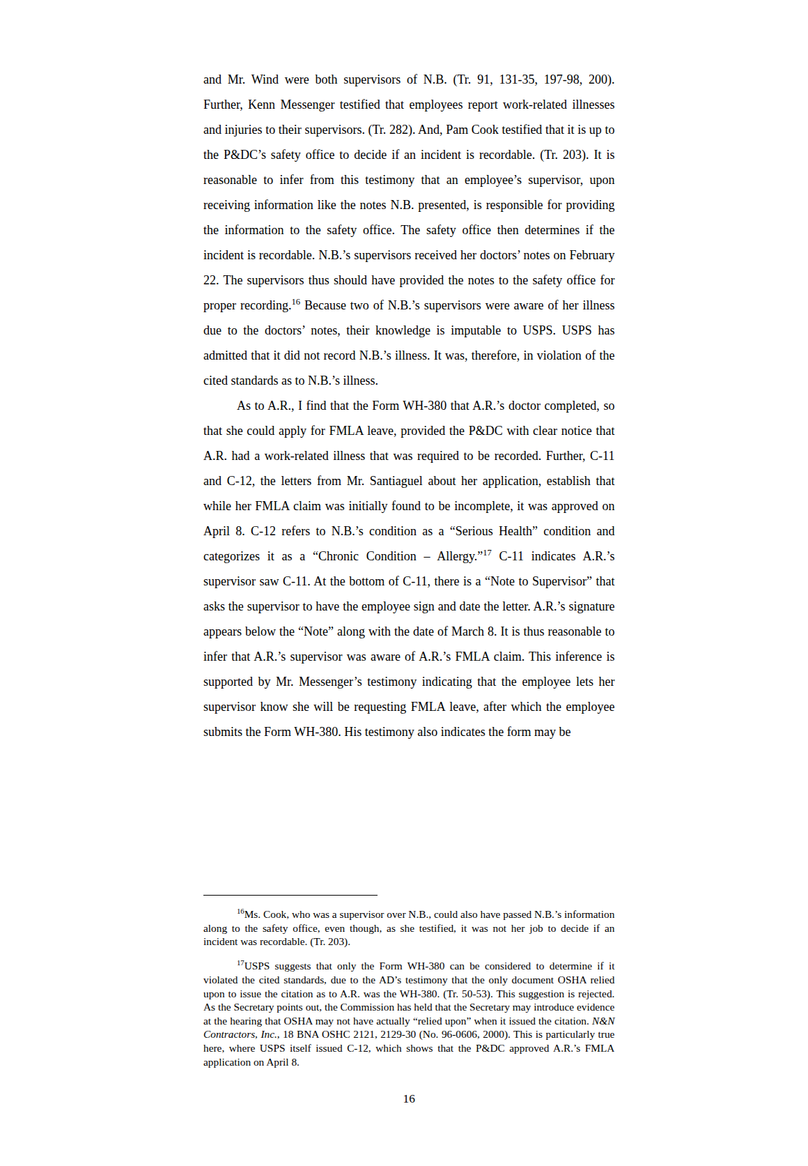and Mr. Wind were both supervisors of N.B. (Tr. 91, 131-35, 197-98, 200). Further, Kenn Messenger testified that employees report work-related illnesses and injuries to their supervisors. (Tr. 282). And, Pam Cook testified that it is up to the P&DC’s safety office to decide if an incident is recordable. (Tr. 203). It is reasonable to infer from this testimony that an employee’s supervisor, upon receiving information like the notes N.B. presented, is responsible for providing the information to the safety office. The safety office then determines if the incident is recordable. N.B.’s supervisors received her doctors’ notes on February 22. The supervisors thus should have provided the notes to the safety office for proper recording.16 Because two of N.B.’s supervisors were aware of her illness due to the doctors’ notes, their knowledge is imputable to USPS. USPS has admitted that it did not record N.B.’s illness. It was, therefore, in violation of the cited standards as to N.B.’s illness.
As to A.R., I find that the Form WH-380 that A.R.’s doctor completed, so that she could apply for FMLA leave, provided the P&DC with clear notice that A.R. had a work-related illness that was required to be recorded. Further, C-11 and C-12, the letters from Mr. Santiaguel about her application, establish that while her FMLA claim was initially found to be incomplete, it was approved on April 8. C-12 refers to N.B.’s condition as a “Serious Health” condition and categorizes it as a “Chronic Condition – Allergy.”17 C-11 indicates A.R.’s supervisor saw C-11. At the bottom of C-11, there is a “Note to Supervisor” that asks the supervisor to have the employee sign and date the letter. A.R.’s signature appears below the “Note” along with the date of March 8. It is thus reasonable to infer that A.R.’s supervisor was aware of A.R.’s FMLA claim. This inference is supported by Mr. Messenger’s testimony indicating that the employee lets her supervisor know she will be requesting FMLA leave, after which the employee submits the Form WH-380. His testimony also indicates the form may be
16Ms. Cook, who was a supervisor over N.B., could also have passed N.B.’s information along to the safety office, even though, as she testified, it was not her job to decide if an incident was recordable. (Tr. 203).
17USPS suggests that only the Form WH-380 can be considered to determine if it violated the cited standards, due to the AD’s testimony that the only document OSHA relied upon to issue the citation as to A.R. was the WH-380. (Tr. 50-53). This suggestion is rejected. As the Secretary points out, the Commission has held that the Secretary may introduce evidence at the hearing that OSHA may not have actually “relied upon” when it issued the citation. N&N Contractors, Inc., 18 BNA OSHC 2121, 2129-30 (No. 96-0606, 2000). This is particularly true here, where USPS itself issued C-12, which shows that the P&DC approved A.R.’s FMLA application on April 8.
16